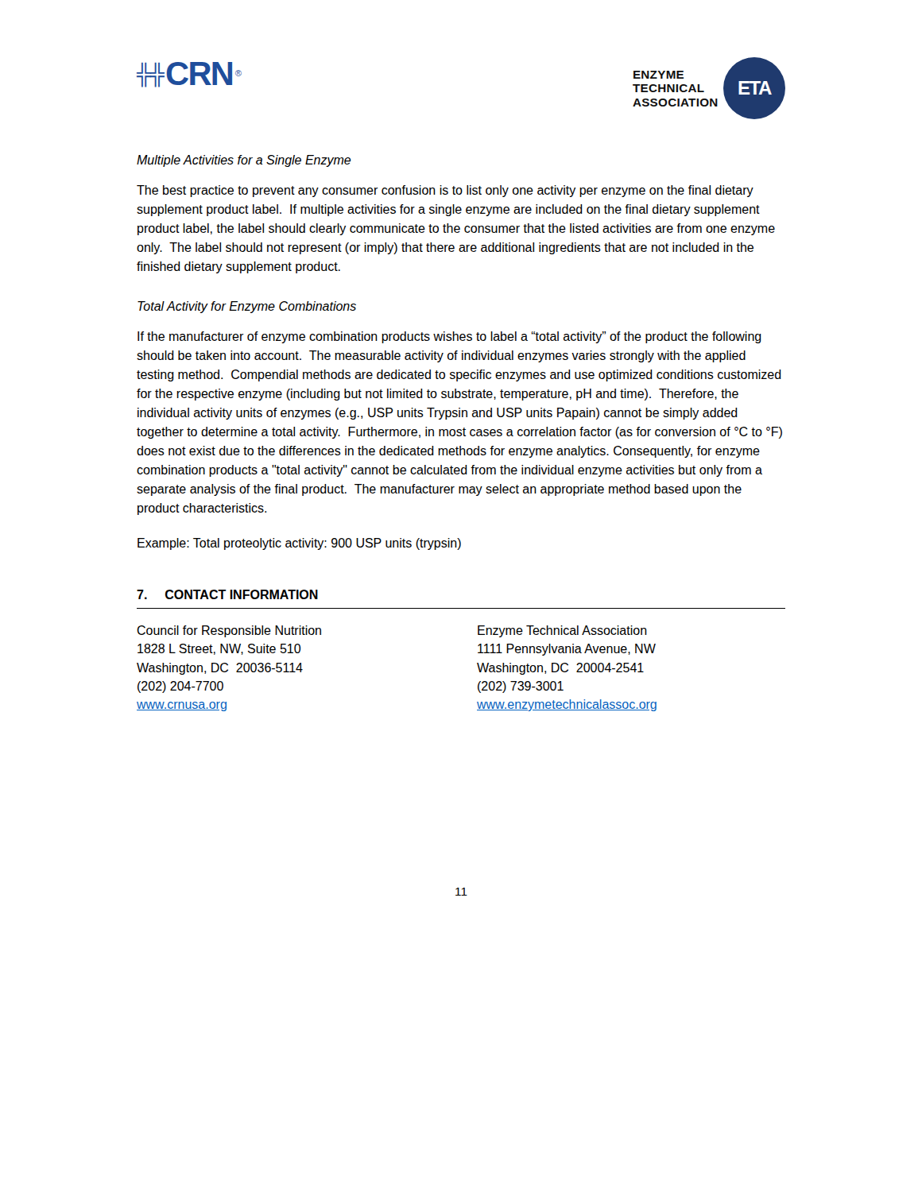╬╬ CRN®
ENZYME
TECHNICAL
ASSOCIATION ETA
Multiple Activities for a Single Enzyme
The best practice to prevent any consumer confusion is to list only one activity per enzyme on the final dietary supplement product label. If multiple activities for a single enzyme are included on the final dietary supplement product label, the label should clearly communicate to the consumer that the listed activities are from one enzyme only. The label should not represent (or imply) that there are additional ingredients that are not included in the finished dietary supplement product.
Total Activity for Enzyme Combinations
If the manufacturer of enzyme combination products wishes to label a “total activity” of the product the following should be taken into account. The measurable activity of individual enzymes varies strongly with the applied testing method. Compendial methods are dedicated to specific enzymes and use optimized conditions customized for the respective enzyme (including but not limited to substrate, temperature, pH and time). Therefore, the individual activity units of enzymes (e.g., USP units Trypsin and USP units Papain) cannot be simply added together to determine a total activity. Furthermore, in most cases a correlation factor (as for conversion of °C to °F) does not exist due to the differences in the dedicated methods for enzyme analytics. Consequently, for enzyme combination products a "total activity" cannot be calculated from the individual enzyme activities but only from a separate analysis of the final product. The manufacturer may select an appropriate method based upon the product characteristics.
Example: Total proteolytic activity: 900 USP units (trypsin)
7. CONTACT INFORMATION
Council for Responsible Nutrition
1828 L Street, NW, Suite 510
Washington, DC 20036-5114
(202) 204-7700
www.crnusa.org
Enzyme Technical Association
1111 Pennsylvania Avenue, NW
Washington, DC 20004-2541
(202) 739-3001
www.enzymetechnicalassoc.org
11